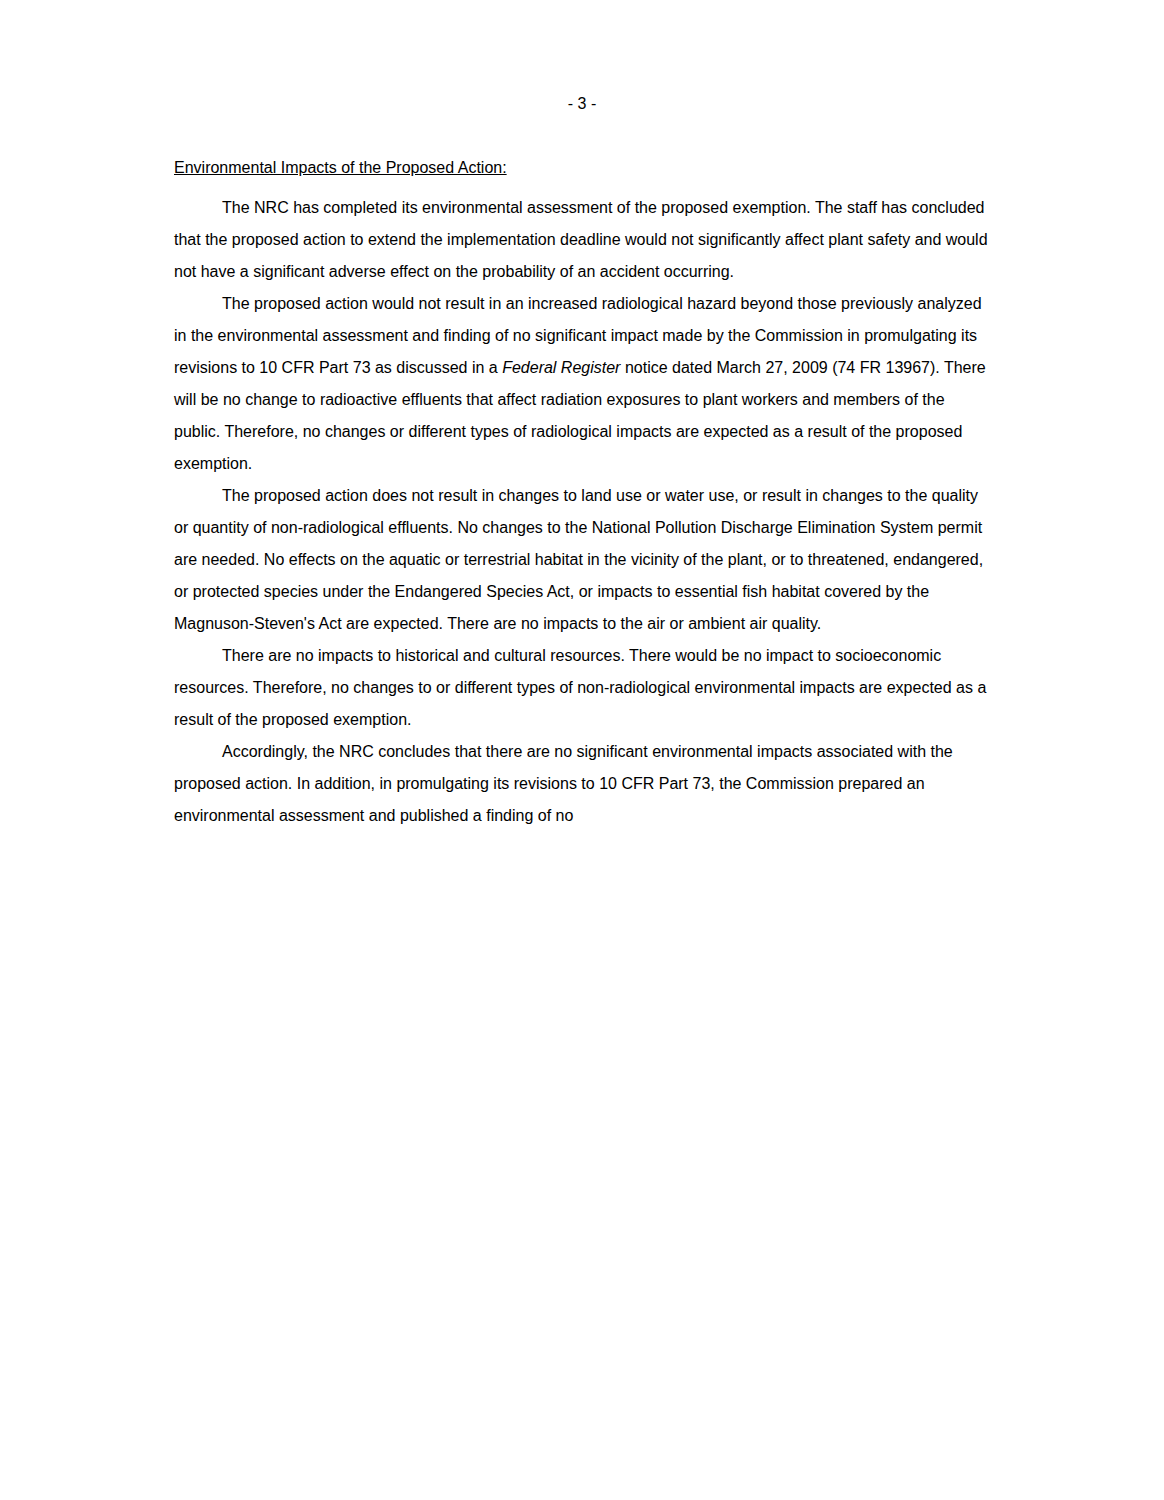- 3 -
Environmental Impacts of the Proposed Action:
The NRC has completed its environmental assessment of the proposed exemption. The staff has concluded that the proposed action to extend the implementation deadline would not significantly affect plant safety and would not have a significant adverse effect on the probability of an accident occurring.
The proposed action would not result in an increased radiological hazard beyond those previously analyzed in the environmental assessment and finding of no significant impact made by the Commission in promulgating its revisions to 10 CFR Part 73 as discussed in a Federal Register notice dated March 27, 2009 (74 FR 13967). There will be no change to radioactive effluents that affect radiation exposures to plant workers and members of the public. Therefore, no changes or different types of radiological impacts are expected as a result of the proposed exemption.
The proposed action does not result in changes to land use or water use, or result in changes to the quality or quantity of non-radiological effluents. No changes to the National Pollution Discharge Elimination System permit are needed. No effects on the aquatic or terrestrial habitat in the vicinity of the plant, or to threatened, endangered, or protected species under the Endangered Species Act, or impacts to essential fish habitat covered by the Magnuson-Steven's Act are expected. There are no impacts to the air or ambient air quality.
There are no impacts to historical and cultural resources. There would be no impact to socioeconomic resources. Therefore, no changes to or different types of non-radiological environmental impacts are expected as a result of the proposed exemption.
Accordingly, the NRC concludes that there are no significant environmental impacts associated with the proposed action. In addition, in promulgating its revisions to 10 CFR Part 73, the Commission prepared an environmental assessment and published a finding of no